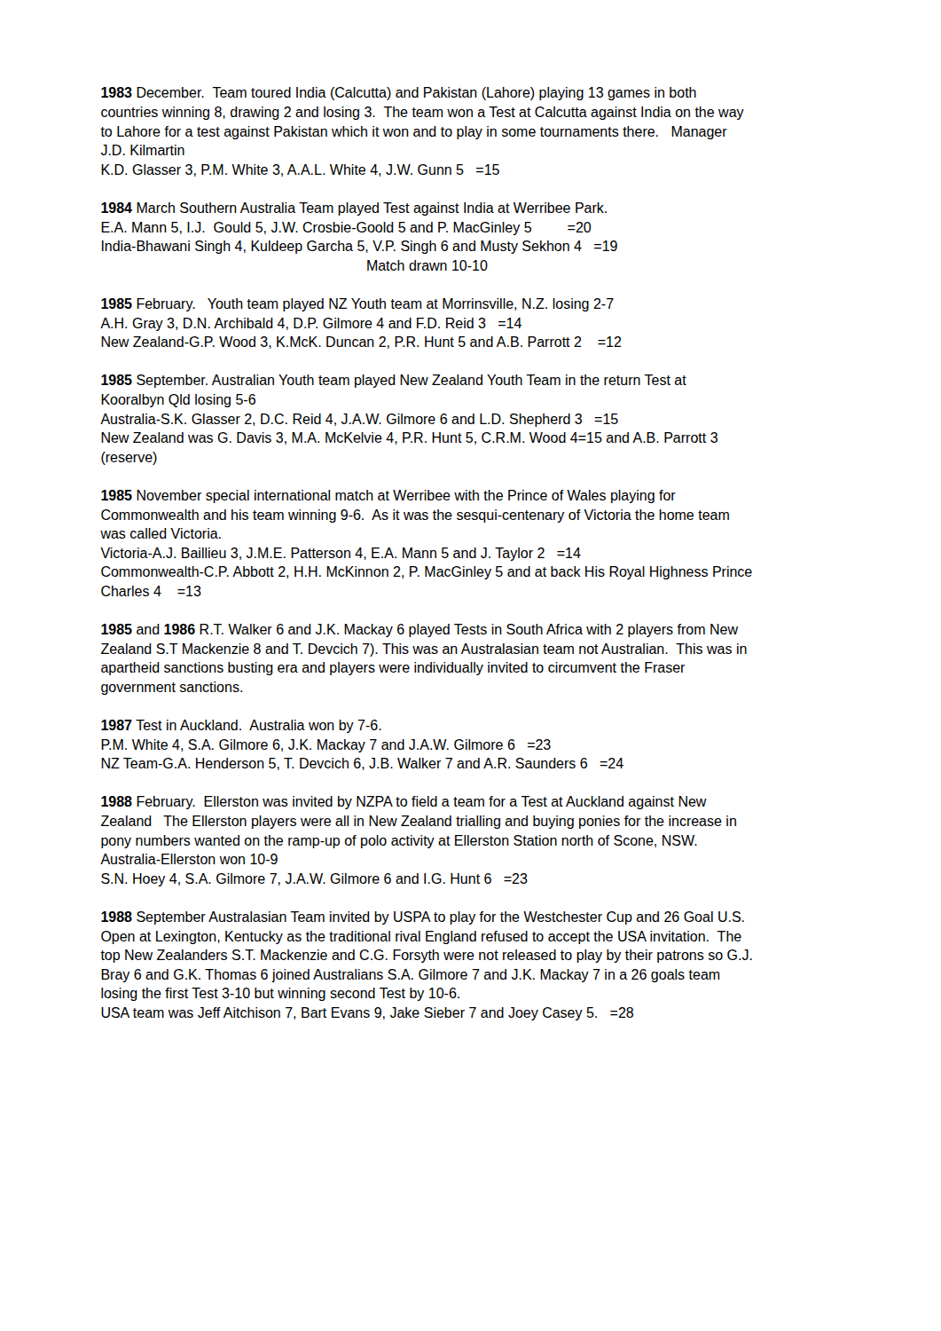1983 December. Team toured India (Calcutta) and Pakistan (Lahore) playing 13 games in both countries winning 8, drawing 2 and losing 3. The team won a Test at Calcutta against India on the way to Lahore for a test against Pakistan which it won and to play in some tournaments there. Manager J.D. Kilmartin
K.D. Glasser 3, P.M. White 3, A.A.L. White 4, J.W. Gunn 5 =15
1984 March Southern Australia Team played Test against India at Werribee Park.
E.A. Mann 5, I.J. Gould 5, J.W. Crosbie-Goold 5 and P. MacGinley 5 =20
India-Bhawani Singh 4, Kuldeep Garcha 5, V.P. Singh 6 and Musty Sekhon 4 =19
Match drawn 10-10
1985 February. Youth team played NZ Youth team at Morrinsville, N.Z. losing 2-7
A.H. Gray 3, D.N. Archibald 4, D.P. Gilmore 4 and F.D. Reid 3 =14
New Zealand-G.P. Wood 3, K.McK. Duncan 2, P.R. Hunt 5 and A.B. Parrott 2 =12
1985 September. Australian Youth team played New Zealand Youth Team in the return Test at Kooralbyn Qld losing 5-6
Australia-S.K. Glasser 2, D.C. Reid 4, J.A.W. Gilmore 6 and L.D. Shepherd 3 =15
New Zealand was G. Davis 3, M.A. McKelvie 4, P.R. Hunt 5, C.R.M. Wood 4=15 and A.B. Parrott 3 (reserve)
1985 November special international match at Werribee with the Prince of Wales playing for Commonwealth and his team winning 9-6. As it was the sesqui-centenary of Victoria the home team was called Victoria.
Victoria-A.J. Baillieu 3, J.M.E. Patterson 4, E.A. Mann 5 and J. Taylor 2 =14
Commonwealth-C.P. Abbott 2, H.H. McKinnon 2, P. MacGinley 5 and at back His Royal Highness Prince Charles 4 =13
1985 and 1986 R.T. Walker 6 and J.K. Mackay 6 played Tests in South Africa with 2 players from New Zealand S.T Mackenzie 8 and T. Devcich 7). This was an Australasian team not Australian. This was in apartheid sanctions busting era and players were individually invited to circumvent the Fraser government sanctions.
1987 Test in Auckland. Australia won by 7-6.
P.M. White 4, S.A. Gilmore 6, J.K. Mackay 7 and J.A.W. Gilmore 6 =23
NZ Team-G.A. Henderson 5, T. Devcich 6, J.B. Walker 7 and A.R. Saunders 6 =24
1988 February. Ellerston was invited by NZPA to field a team for a Test at Auckland against New Zealand The Ellerston players were all in New Zealand trialling and buying ponies for the increase in pony numbers wanted on the ramp-up of polo activity at Ellerston Station north of Scone, NSW. Australia-Ellerston won 10-9
S.N. Hoey 4, S.A. Gilmore 7, J.A.W. Gilmore 6 and I.G. Hunt 6 =23
1988 September Australasian Team invited by USPA to play for the Westchester Cup and 26 Goal U.S. Open at Lexington, Kentucky as the traditional rival England refused to accept the USA invitation. The top New Zealanders S.T. Mackenzie and C.G. Forsyth were not released to play by their patrons so G.J. Bray 6 and G.K. Thomas 6 joined Australians S.A. Gilmore 7 and J.K. Mackay 7 in a 26 goals team losing the first Test 3-10 but winning second Test by 10-6.
USA team was Jeff Aitchison 7, Bart Evans 9, Jake Sieber 7 and Joey Casey 5. =28